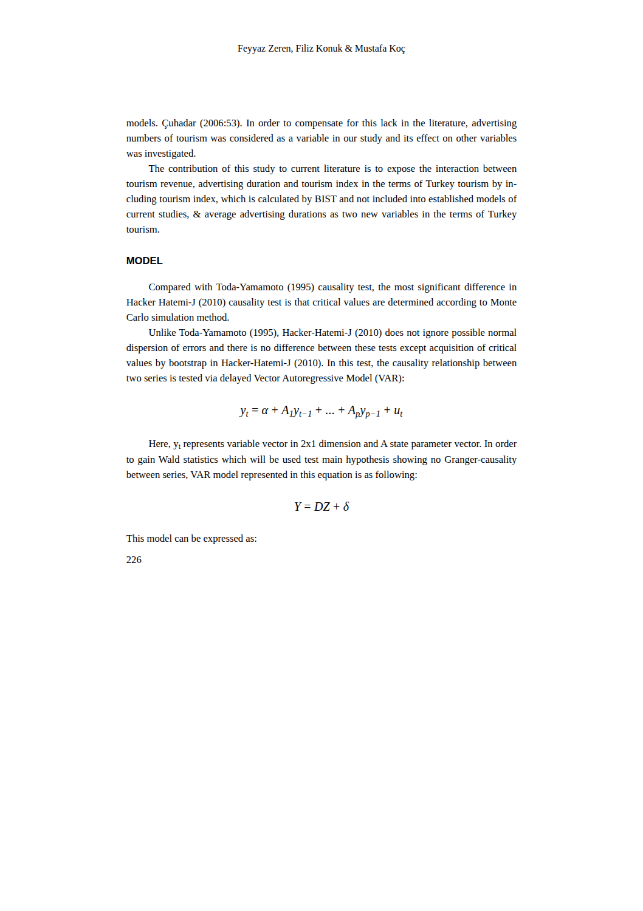Feyyaz Zeren, Filiz Konuk & Mustafa Koç
models. Çuhadar (2006:53). In order to compensate for this lack in the literature, advertising numbers of tourism was considered as a variable in our study and its effect on other variables was investigated.
The contribution of this study to current literature is to expose the interaction between tourism revenue, advertising duration and tourism index in the terms of Turkey tourism by including tourism index, which is calculated by BIST and not included into established models of current studies, & average advertising durations as two new variables in the terms of Turkey tourism.
MODEL
Compared with Toda-Yamamoto (1995) causality test, the most significant difference in Hacker Hatemi-J (2010) causality test is that critical values are determined according to Monte Carlo simulation method.
Unlike Toda-Yamamoto (1995), Hacker-Hatemi-J (2010) does not ignore possible normal dispersion of errors and there is no difference between these tests except acquisition of critical values by bootstrap in Hacker-Hatemi-J (2010). In this test, the causality relationship between two series is tested via delayed Vector Autoregressive Model (VAR):
yt = α + A1yt−1 + ... + Apyp−1 + ut
Here, yt represents variable vector in 2x1 dimension and A state parameter vector. In order to gain Wald statistics which will be used test main hypothesis showing no Granger-causality between series, VAR model represented in this equation is as following:
Y = DZ + δ
This model can be expressed as:
226